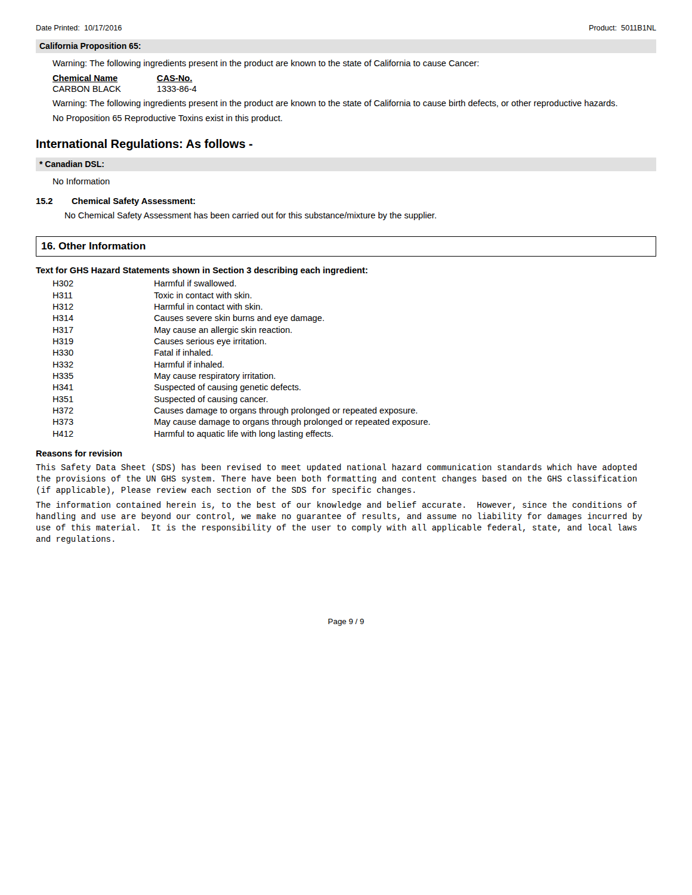Date Printed: 10/17/2016
Product: 5011B1NL
California Proposition 65:
Warning: The following ingredients present in the product are known to the state of California to cause Cancer:
| Chemical Name | CAS-No. |
| CARBON BLACK | 1333-86-4 |
Warning: The following ingredients present in the product are known to the state of California to cause birth defects, or other reproductive hazards.
No Proposition 65 Reproductive Toxins exist in this product.
International Regulations: As follows -
* Canadian DSL:
No Information
15.2
Chemical Safety Assessment:
No Chemical Safety Assessment has been carried out for this substance/mixture by the supplier.
16. Other Information
Text for GHS Hazard Statements shown in Section 3 describing each ingredient:
| H302 | Harmful if swallowed. |
| H311 | Toxic in contact with skin. |
| H312 | Harmful in contact with skin. |
| H314 | Causes severe skin burns and eye damage. |
| H317 | May cause an allergic skin reaction. |
| H319 | Causes serious eye irritation. |
| H330 | Fatal if inhaled. |
| H332 | Harmful if inhaled. |
| H335 | May cause respiratory irritation. |
| H341 | Suspected of causing genetic defects. |
| H351 | Suspected of causing cancer. |
| H372 | Causes damage to organs through prolonged or repeated exposure. |
| H373 | May cause damage to organs through prolonged or repeated exposure. |
| H412 | Harmful to aquatic life with long lasting effects. |
Reasons for revision
This Safety Data Sheet (SDS) has been revised to meet updated national hazard communication standards which have adopted the provisions of the UN GHS system. There have been both formatting and content changes based on the GHS classification (if applicable), Please review each section of the SDS for specific changes.
The information contained herein is, to the best of our knowledge and belief accurate. However, since the conditions of handling and use are beyond our control, we make no guarantee of results, and assume no liability for damages incurred by use of this material. It is the responsibility of the user to comply with all applicable federal, state, and local laws and regulations.
Page 9 / 9